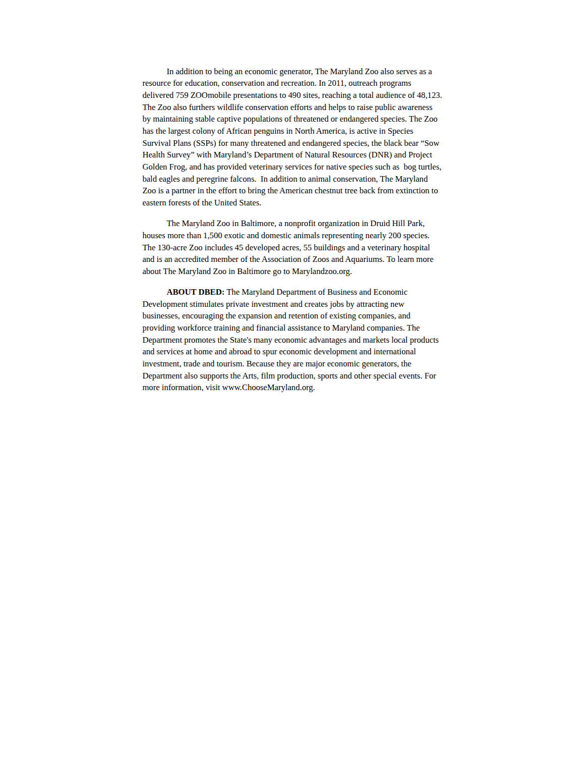In addition to being an economic generator, The Maryland Zoo also serves as a resource for education, conservation and recreation. In 2011, outreach programs delivered 759 ZOOmobile presentations to 490 sites, reaching a total audience of 48,123. The Zoo also furthers wildlife conservation efforts and helps to raise public awareness by maintaining stable captive populations of threatened or endangered species. The Zoo has the largest colony of African penguins in North America, is active in Species Survival Plans (SSPs) for many threatened and endangered species, the black bear “Sow Health Survey” with Maryland’s Department of Natural Resources (DNR) and Project Golden Frog, and has provided veterinary services for native species such as bog turtles, bald eagles and peregrine falcons. In addition to animal conservation, The Maryland Zoo is a partner in the effort to bring the American chestnut tree back from extinction to eastern forests of the United States.
The Maryland Zoo in Baltimore, a nonprofit organization in Druid Hill Park, houses more than 1,500 exotic and domestic animals representing nearly 200 species. The 130-acre Zoo includes 45 developed acres, 55 buildings and a veterinary hospital and is an accredited member of the Association of Zoos and Aquariums. To learn more about The Maryland Zoo in Baltimore go to Marylandzoo.org.
ABOUT DBED: The Maryland Department of Business and Economic Development stimulates private investment and creates jobs by attracting new businesses, encouraging the expansion and retention of existing companies, and providing workforce training and financial assistance to Maryland companies. The Department promotes the State's many economic advantages and markets local products and services at home and abroad to spur economic development and international investment, trade and tourism. Because they are major economic generators, the Department also supports the Arts, film production, sports and other special events. For more information, visit www.ChooseMaryland.org.